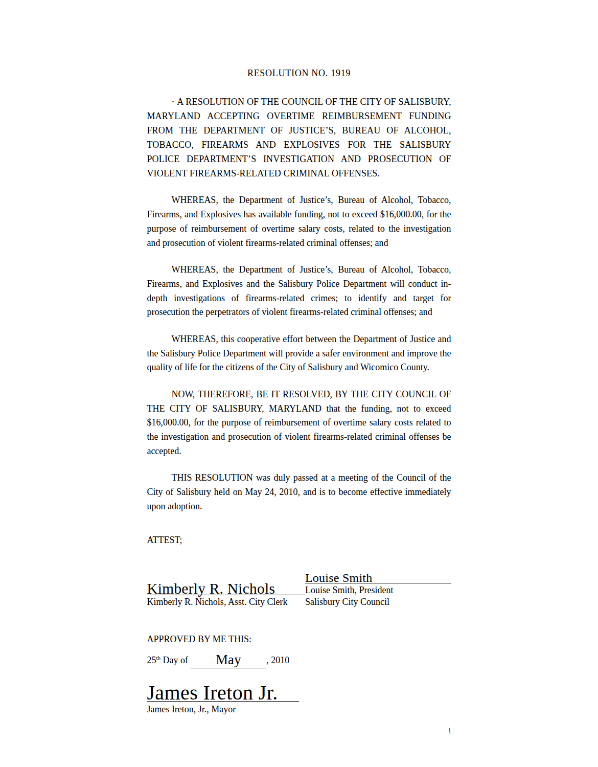RESOLUTION NO. 1919
A resolution of the Council of the City of Salisbury, Maryland accepting overtime reimbursement funding from the Department of Justice’s, Bureau of Alcohol, Tobacco, Firearms and Explosives for the Salisbury Police Department’s investigation and prosecution of violent firearms-related criminal offenses.
WHEREAS, the Department of Justice’s, Bureau of Alcohol, Tobacco, Firearms, and Explosives has available funding, not to exceed $16,000.00, for the purpose of reimbursement of overtime salary costs, related to the investigation and prosecution of violent firearms-related criminal offenses; and
WHEREAS, the Department of Justice’s, Bureau of Alcohol, Tobacco, Firearms, and Explosives and the Salisbury Police Department will conduct in-depth investigations of firearms-related crimes; to identify and target for prosecution the perpetrators of violent firearms-related criminal offenses; and
WHEREAS, this cooperative effort between the Department of Justice and the Salisbury Police Department will provide a safer environment and improve the quality of life for the citizens of the City of Salisbury and Wicomico County.
NOW, THEREFORE, BE IT RESOLVED, BY THE CITY COUNCIL OF THE CITY OF SALISBURY, MARYLAND that the funding, not to exceed $16,000.00, for the purpose of reimbursement of overtime salary costs related to the investigation and prosecution of violent firearms-related criminal offenses be accepted.
THIS RESOLUTION was duly passed at a meeting of the Council of the City of Salisbury held on May 24, 2010, and is to become effective immediately upon adoption.
ATTEST;
| Kimberly R. Nichols Kimberly R. Nichols, Asst. City Clerk | Louise Smith Louise Smith, President Salisbury City Council |
APPROVED BY ME THIS:
25th Day of May, 2010
James Ireton Jr.
James Ireton, Jr., Mayor
\